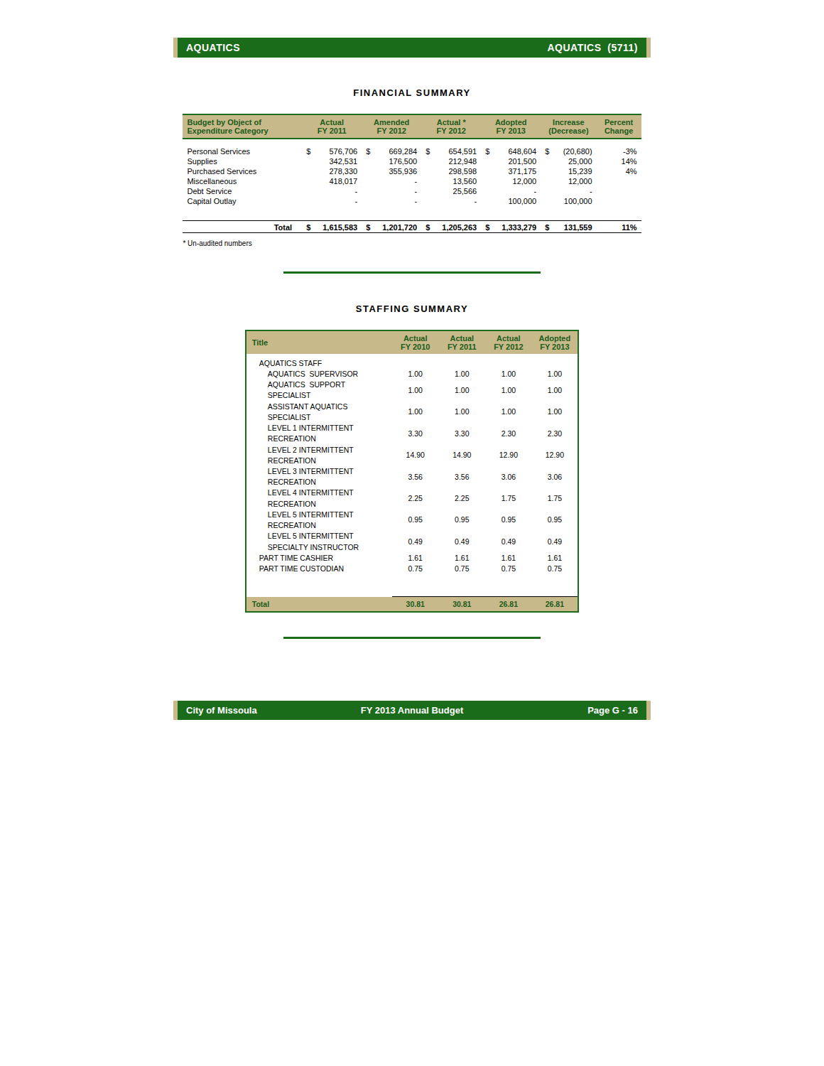AQUATICS AQUATICS (5711)
FINANCIAL SUMMARY
| Budget by Object of Expenditure Category | Actual FY 2011 | Amended FY 2012 | Actual * FY 2012 | Adopted FY 2013 | Increase (Decrease) | Percent Change |
| --- | --- | --- | --- | --- | --- | --- |
| Personal Services | $ | 576,706 | $ | 669,284 | $ | 654,591 | $ | 648,604 | $ | (20,680) | -3% |
| Supplies | | 342,531 | | 176,500 | | 212,948 | | 201,500 | | 25,000 | 14% |
| Purchased Services | | 278,330 | | 355,936 | | 298,598 | | 371,175 | | 15,239 | 4% |
| Miscellaneous | | 418,017 | | - | | 13,560 | | 12,000 | | 12,000 | |
| Debt Service | | - | | - | | 25,566 | | - | | - | |
| Capital Outlay | | - | | - | | - | | 100,000 | | 100,000 | |
| Total | $ | 1,615,583 | $ | 1,201,720 | $ | 1,205,263 | $ | 1,333,279 | $ | 131,559 | 11% |
* Un-audited numbers
STAFFING SUMMARY
| Title | Actual FY 2010 | Actual FY 2011 | Actual FY 2012 | Adopted FY 2013 |
| --- | --- | --- | --- | --- |
| AQUATICS STAFF | | | | |
| AQUATICS SUPERVISOR | 1.00 | 1.00 | 1.00 | 1.00 |
| AQUATICS SUPPORT SPECIALIST | 1.00 | 1.00 | 1.00 | 1.00 |
| ASSISTANT AQUATICS SPECIALIST | 1.00 | 1.00 | 1.00 | 1.00 |
| LEVEL 1 INTERMITTENT RECREATION | 3.30 | 3.30 | 2.30 | 2.30 |
| LEVEL 2 INTERMITTENT RECREATION | 14.90 | 14.90 | 12.90 | 12.90 |
| LEVEL 3 INTERMITTENT RECREATION | 3.56 | 3.56 | 3.06 | 3.06 |
| LEVEL 4 INTERMITTENT RECREATION | 2.25 | 2.25 | 1.75 | 1.75 |
| LEVEL 5 INTERMITTENT RECREATION | 0.95 | 0.95 | 0.95 | 0.95 |
| LEVEL 5 INTERMITTENT SPECIALTY INSTRUCTOR | 0.49 | 0.49 | 0.49 | 0.49 |
| PART TIME CASHIER | 1.61 | 1.61 | 1.61 | 1.61 |
| PART TIME CUSTODIAN | 0.75 | 0.75 | 0.75 | 0.75 |
| Total | 30.81 | 30.81 | 26.81 | 26.81 |
City of Missoula FY 2013 Annual Budget Page G - 16